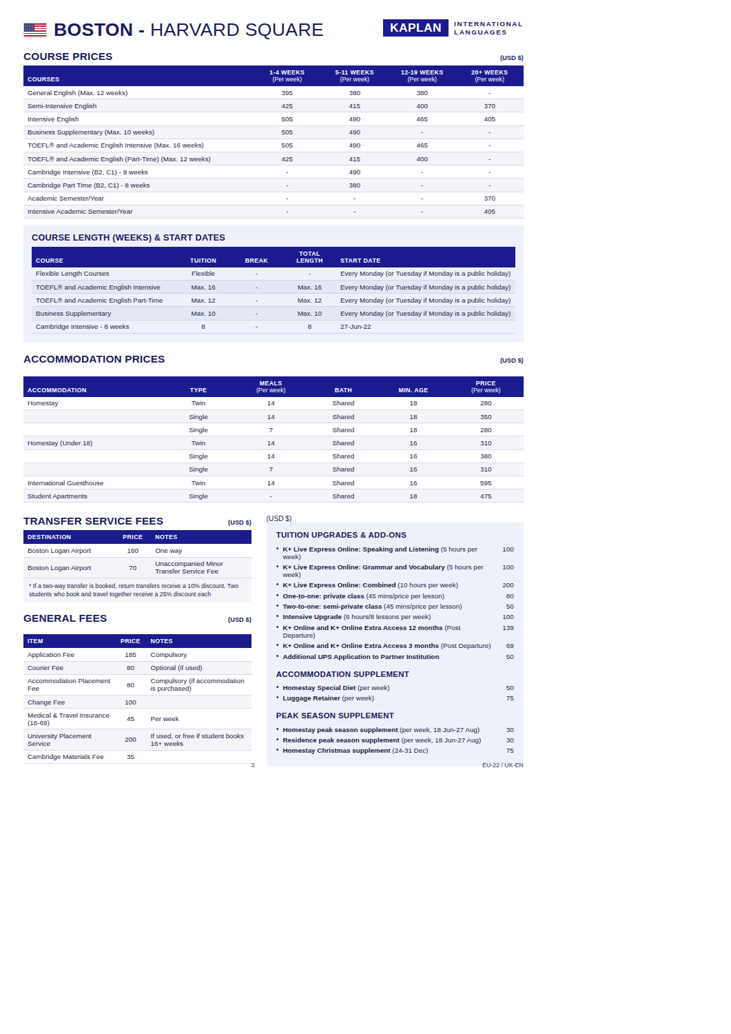BOSTON - HARVARD SQUARE
KAPLAN
International
Languages
COURSE PRICES
(USD $)
| COURSES | 1-4 weeks (Per week) | 5-11 weeks (Per week) | 12-19 weeks (Per week) | 20+ weeks (Per week) |
| --- | --- | --- | --- | --- |
| General English (Max. 12 weeks) | 395 | 380 | 380 | - |
| Semi-Intensive English | 425 | 415 | 400 | 370 |
| Intensive English | 505 | 490 | 465 | 405 |
| Business Supplementary (Max. 10 weeks) | 505 | 490 | - | - |
| TOEFL® and Academic English Intensive (Max. 16 weeks) | 505 | 490 | 465 | - |
| TOEFL® and Academic English (Part-Time) (Max. 12 weeks) | 425 | 415 | 400 | - |
| Cambridge Intensive (B2, C1) - 8 weeks | - | 490 | - | - |
| Cambridge Part Time (B2, C1) - 8 weeks | - | 380 | - | - |
| Academic Semester/Year | - | - | - | 370 |
| Intensive Academic Semester/Year | - | - | - | 405 |
COURSE LENGTH (WEEKS) & START DATES
| COURSE | TUITION | BREAK | TOTAL LENGTH | START DATE |
| --- | --- | --- | --- | --- |
| Flexible Length Courses | Flexible | - | - | Every Monday (or Tuesday if Monday is a public holiday) |
| TOEFL® and Academic English Intensive | Max. 16 | - | Max. 16 | Every Monday (or Tuesday if Monday is a public holiday) |
| TOEFL® and Academic English Part-Time | Max. 12 | - | Max. 12 | Every Monday (or Tuesday if Monday is a public holiday) |
| Business Supplementary | Max. 10 | - | Max. 10 | Every Monday (or Tuesday if Monday is a public holiday) |
| Cambridge Intensive - 8 weeks | 8 | - | 8 | 27-Jun-22 |
ACCOMMODATION PRICES
(USD $)
| ACCOMMODATION | Type | Meals (Per week) | Bath | Min. Age | Price (Per week) |
| --- | --- | --- | --- | --- | --- |
| Homestay | Twin | 14 | Shared | 18 | 280 |
| | Single | 14 | Shared | 18 | 350 |
| | Single | 7 | Shared | 18 | 280 |
| Homestay (Under 18) | Twin | 14 | Shared | 16 | 310 |
| | Single | 14 | Shared | 16 | 380 |
| | Single | 7 | Shared | 16 | 310 |
| International Guesthouse | Twin | 14 | Shared | 16 | 595 |
| Student Apartments | Single | - | Shared | 18 | 475 |
TRANSFER SERVICE FEES
(USD $)
| Destination | Price | Notes |
| --- | --- | --- |
| Boston Logan Airport | 160 | One way |
| Boston Logan Airport | 70 | Unaccompanied Minor Transfer Service Fee |
* If a two-way transfer is booked, return transfers receive a 10% discount. Two students who book and travel together receive a 25% discount each
GENERAL FEES
(USD $)
| Item | Price | Notes |
| --- | --- | --- |
| Application Fee | 185 | Compulsory |
| Courier Fee | 80 | Optional (if used) |
| Accommodation Placement Fee | 80 | Compulsory (if accommodation is purchased) |
| Change Fee | 100 | |
| Medical & Travel Insurance (16-69) | 45 | Per week |
| University Placement Service | 200 | If used, or free if student books 16+ weeks |
| Cambridge Materials Fee | 35 | |
(USD $)
TUITION UPGRADES & ADD-ONS
•K+ Live Express Online: Speaking and Listening (5 hours per week) 100
•K+ Live Express Online: Grammar and Vocabulary (5 hours per week) 100
•K+ Live Express Online: Combined (10 hours per week) 200
•One-to-one: private class (45 mins/price per lesson) 80
•Two-to-one: semi-private class (45 mins/price per lesson) 50
•Intensive Upgrade (6 hours/8 lessons per week) 100
•K+ Online and K+ Online Extra Access 12 months (Post Departure) 139
•K+ Online and K+ Online Extra Access 3 months (Post Departure) 69
•Additional UPS Application to Partner Institution 50
ACCOMMODATION SUPPLEMENT
•Homestay Special Diet (per week) 50
•Luggage Retainer (per week) 75
PEAK SEASON SUPPLEMENT
•Homestay peak season supplement (per week, 18 Jun-27 Aug) 30
•Residence peak season supplement (per week, 18 Jun-27 Aug) 30
•Homestay Christmas supplement (24-31 Dec) 75
3
EU-22 / UK-EN